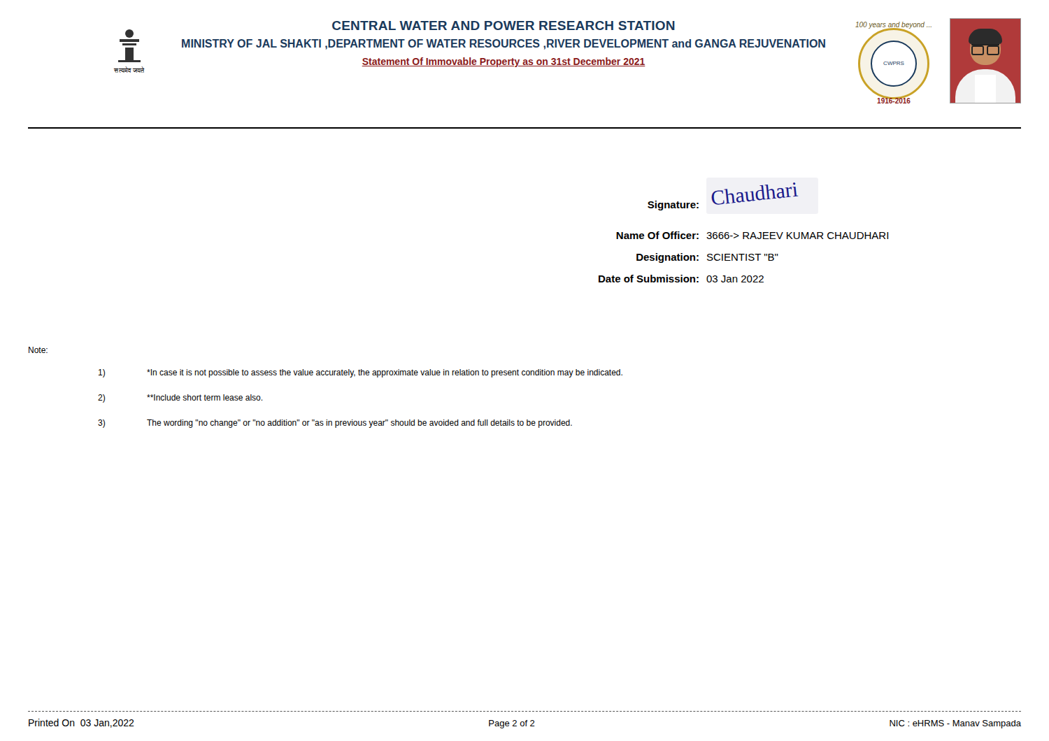सत्यमेव जयते
CENTRAL WATER AND POWER RESEARCH STATION
MINISTRY OF JAL SHAKTI ,DEPARTMENT OF WATER RESOURCES ,RIVER DEVELOPMENT and GANGA REJUVENATION
Statement Of Immovable Property as on 31st December 2021
100 years and beyond ...
CWPRS
1916-2016
Signature:
Chaudhari
Name Of Officer:
3666-> RAJEEV KUMAR CHAUDHARI
Designation:
SCIENTIST "B"
Date of Submission:
03 Jan 2022
Note:
1)*In case it is not possible to assess the value accurately, the approximate value in relation to present condition may be indicated.
2)**Include short term lease also.
3) The wording "no change" or "no addition" or "as in previous year" should be avoided and full details to be provided.
Printed On 03 Jan,2022
Page 2 of 2
NIC : eHRMS - Manav Sampada